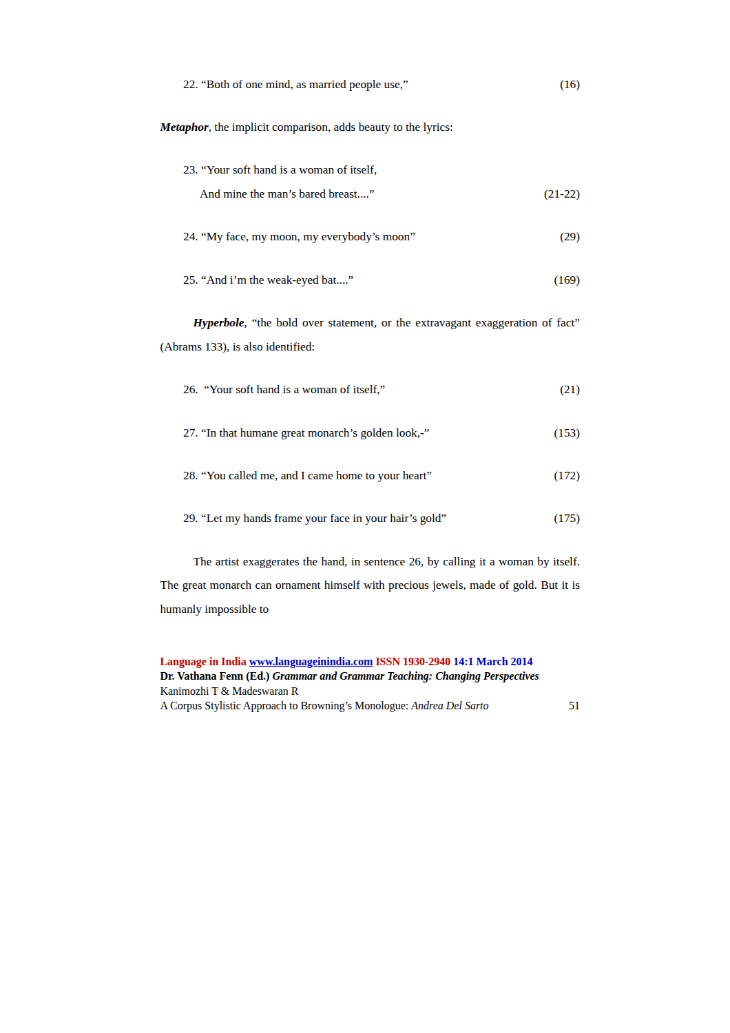22. “Both of one mind, as married people use,” (16)
Metaphor, the implicit comparison, adds beauty to the lyrics:
23. “Your soft hand is a woman of itself,
And mine the man’s bared breast....” (21-22)
24. “My face, my moon, my everybody’s moon” (29)
25. “And i’m the weak-eyed bat....” (169)
Hyperbole, “the bold over statement, or the extravagant exaggeration of fact” (Abrams 133), is also identified:
26. “Your soft hand is a woman of itself,” (21)
27. “In that humane great monarch’s golden look,-” (153)
28. “You called me, and I came home to your heart” (172)
29. “Let my hands frame your face in your hair’s gold” (175)
The artist exaggerates the hand, in sentence 26, by calling it a woman by itself. The great monarch can ornament himself with precious jewels, made of gold. But it is humanly impossible to
Language in India www.languageinindia.com ISSN 1930-2940 14:1 March 2014
Dr. Vathana Fenn (Ed.) Grammar and Grammar Teaching: Changing Perspectives
Kanimozhi T & Madeswaran R
A Corpus Stylistic Approach to Browning’s Monologue: Andrea Del Sarto 51